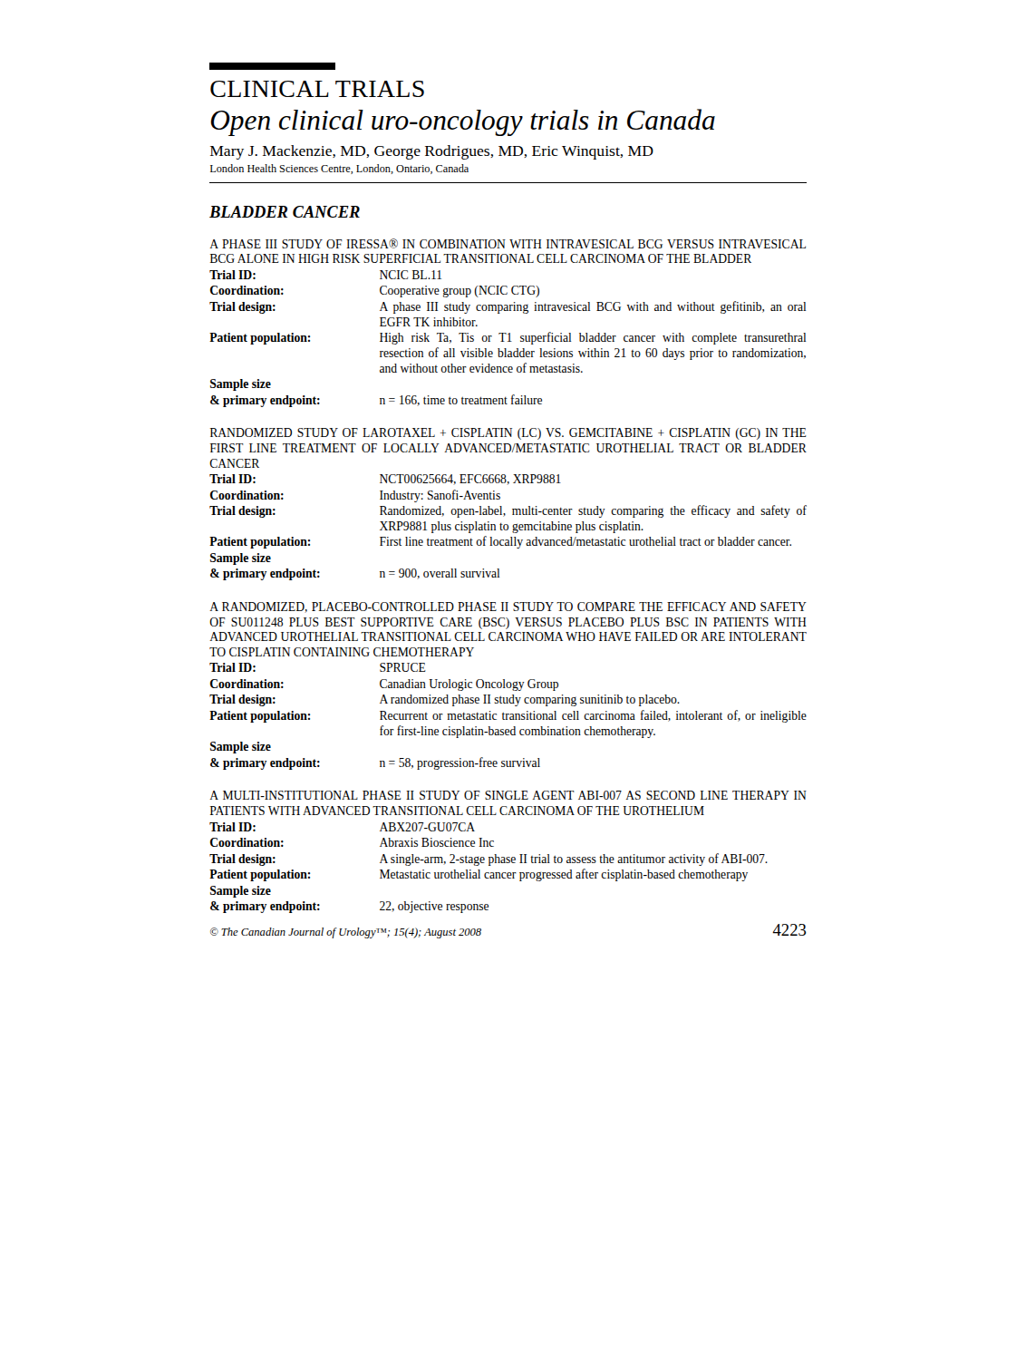CLINICAL TRIALS
Open clinical uro-oncology trials in Canada
Mary J. Mackenzie, MD, George Rodrigues, MD, Eric Winquist, MD
London Health Sciences Centre, London, Ontario, Canada
BLADDER CANCER
A PHASE III STUDY OF IRESSA® IN COMBINATION WITH INTRAVESICAL BCG VERSUS INTRAVESICAL BCG ALONE IN HIGH RISK SUPERFICIAL TRANSITIONAL CELL CARCINOMA OF THE BLADDER
| Trial ID: | NCIC BL.11 |
| Coordination: | Cooperative group (NCIC CTG) |
| Trial design: | A phase III study comparing intravesical BCG with and without gefitinib, an oral EGFR TK inhibitor. |
| Patient population: | High risk Ta, Tis or T1 superficial bladder cancer with complete transurethral resection of all visible bladder lesions within 21 to 60 days prior to randomization, and without other evidence of metastasis. |
| Sample size | |
| & primary endpoint: | n = 166, time to treatment failure |
RANDOMIZED STUDY OF LAROTAXEL + CISPLATIN (LC) VS. GEMCITABINE + CISPLATIN (GC) IN THE FIRST LINE TREATMENT OF LOCALLY ADVANCED/METASTATIC UROTHELIAL TRACT OR BLADDER CANCER
| Trial ID: | NCT00625664, EFC6668, XRP9881 |
| Coordination: | Industry: Sanofi-Aventis |
| Trial design: | Randomized, open-label, multi-center study comparing the efficacy and safety of XRP9881 plus cisplatin to gemcitabine plus cisplatin. |
| Patient population: | First line treatment of locally advanced/metastatic urothelial tract or bladder cancer. |
| Sample size | |
| & primary endpoint: | n = 900, overall survival |
A RANDOMIZED, PLACEBO-CONTROLLED PHASE II STUDY TO COMPARE THE EFFICACY AND SAFETY OF SU011248 PLUS BEST SUPPORTIVE CARE (BSC) VERSUS PLACEBO PLUS BSC IN PATIENTS WITH ADVANCED UROTHELIAL TRANSITIONAL CELL CARCINOMA WHO HAVE FAILED OR ARE INTOLERANT TO CISPLATIN CONTAINING CHEMOTHERAPY
| Trial ID: | SPRUCE |
| Coordination: | Canadian Urologic Oncology Group |
| Trial design: | A randomized phase II study comparing sunitinib to placebo. |
| Patient population: | Recurrent or metastatic transitional cell carcinoma failed, intolerant of, or ineligible for first-line cisplatin-based combination chemotherapy. |
| Sample size | |
| & primary endpoint: | n = 58, progression-free survival |
A MULTI-INSTITUTIONAL PHASE II STUDY OF SINGLE AGENT ABI-007 AS SECOND LINE THERAPY IN PATIENTS WITH ADVANCED TRANSITIONAL CELL CARCINOMA OF THE UROTHELIUM
| Trial ID: | ABX207-GU07CA |
| Coordination: | Abraxis Bioscience Inc |
| Trial design: | A single-arm, 2-stage phase II trial to assess the antitumor activity of ABI-007. |
| Patient population: | Metastatic urothelial cancer progressed after cisplatin-based chemotherapy |
| Sample size | |
| & primary endpoint: | 22, objective response |
© The Canadian Journal of Urology™; 15(4); August 2008
4223